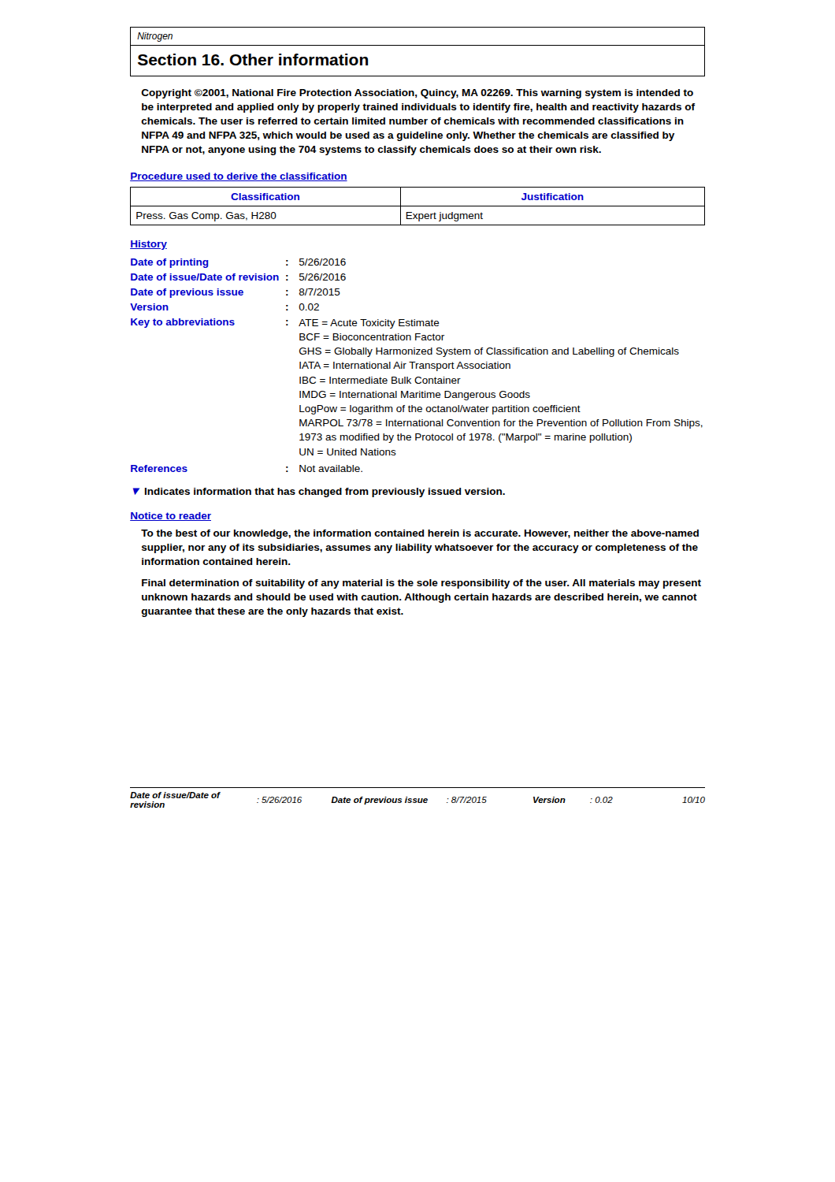Nitrogen
Section 16. Other information
Copyright ©2001, National Fire Protection Association, Quincy, MA 02269. This warning system is intended to be interpreted and applied only by properly trained individuals to identify fire, health and reactivity hazards of chemicals. The user is referred to certain limited number of chemicals with recommended classifications in NFPA 49 and NFPA 325, which would be used as a guideline only. Whether the chemicals are classified by NFPA or not, anyone using the 704 systems to classify chemicals does so at their own risk.
Procedure used to derive the classification
| Classification | Justification |
| --- | --- |
| Press. Gas Comp. Gas, H280 | Expert judgment |
History
| Date of printing | : | 5/26/2016 |
| Date of issue/Date of revision | : | 5/26/2016 |
| Date of previous issue | : | 8/7/2015 |
| Version | : | 0.02 |
| Key to abbreviations | : | ATE = Acute Toxicity Estimate BCF = Bioconcentration Factor GHS = Globally Harmonized System of Classification and Labelling of Chemicals IATA = International Air Transport Association IBC = Intermediate Bulk Container IMDG = International Maritime Dangerous Goods LogPow = logarithm of the octanol/water partition coefficient MARPOL 73/78 = International Convention for the Prevention of Pollution From Ships, 1973 as modified by the Protocol of 1978. ("Marpol" = marine pollution) UN = United Nations |
| References | : | Not available. |
▼Indicates information that has changed from previously issued version.
Notice to reader
To the best of our knowledge, the information contained herein is accurate. However, neither the above-named supplier, nor any of its subsidiaries, assumes any liability whatsoever for the accuracy or completeness of the information contained herein.
Final determination of suitability of any material is the sole responsibility of the user. All materials may present unknown hazards and should be used with caution. Although certain hazards are described herein, we cannot guarantee that these are the only hazards that exist.
| Date of issue/Date of revision | : 5/26/2016 | Date of previous issue | : 8/7/2015 | Version | : 0.02 | 10/10 |